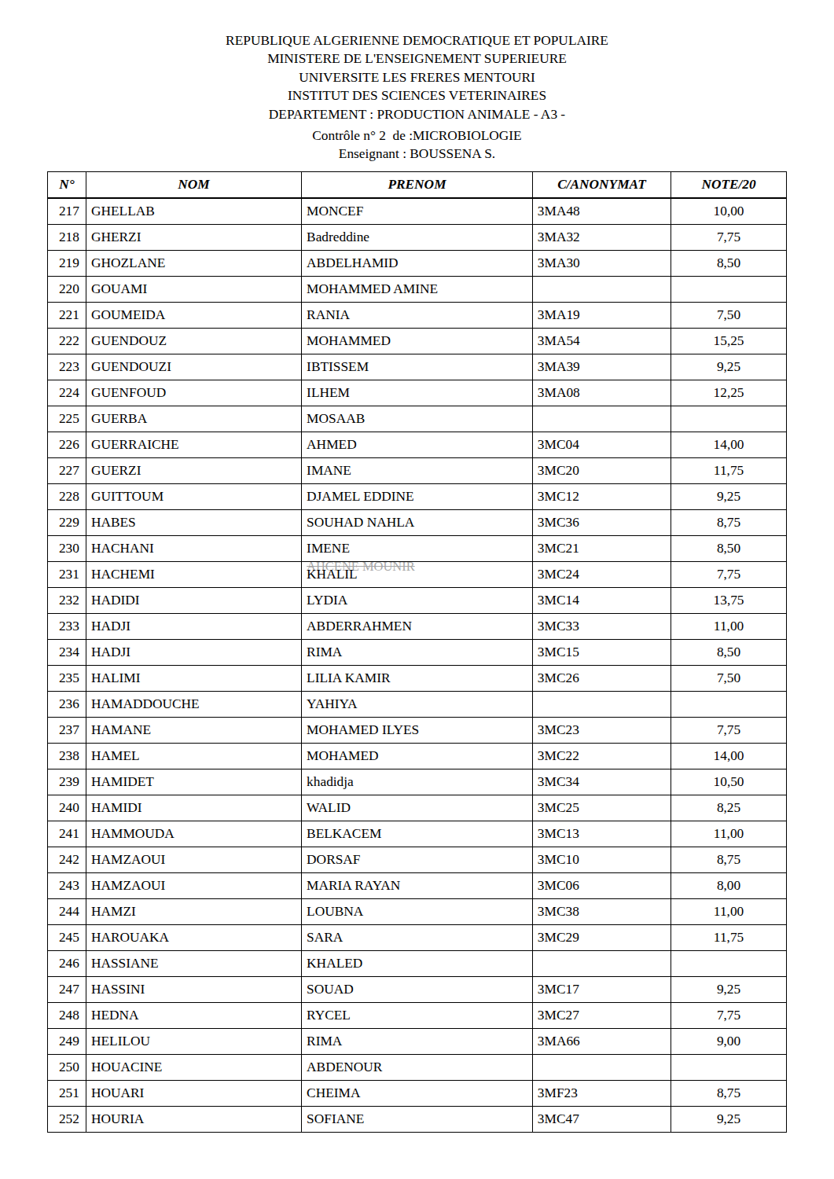REPUBLIQUE ALGERIENNE DEMOCRATIQUE ET POPULAIRE
MINISTERE DE L'ENSEIGNEMENT SUPERIEURE
UNIVERSITE LES FRERES MENTOURI
INSTITUT DES SCIENCES VETERINAIRES
DEPARTEMENT : PRODUCTION ANIMALE - A3 -
Contrôle n° 2 de :MICROBIOLOGIE
Enseignant : BOUSSENA S.
| N° | NOM | PRENOM | C/ANONYMAT | NOTE/20 |
| --- | --- | --- | --- | --- |
| 217 | GHELLAB | MONCEF | 3MA48 | 10,00 |
| 218 | GHERZI | Badreddine | 3MA32 | 7,75 |
| 219 | GHOZLANE | ABDELHAMID | 3MA30 | 8,50 |
| 220 | GOUAMI | MOHAMMED AMINE | | |
| 221 | GOUMEIDA | RANIA | 3MA19 | 7,50 |
| 222 | GUENDOUZ | MOHAMMED | 3MA54 | 15,25 |
| 223 | GUENDOUZI | IBTISSEM | 3MA39 | 9,25 |
| 224 | GUENFOUD | ILHEM | 3MA08 | 12,25 |
| 225 | GUERBA | MOSAAB | | |
| 226 | GUERRAICHE | AHMED | 3MC04 | 14,00 |
| 227 | GUERZI | IMANE | 3MC20 | 11,75 |
| 228 | GUITTOUM | DJAMEL EDDINE | 3MC12 | 9,25 |
| 229 | HABES | SOUHAD NAHLA | 3MC36 | 8,75 |
| 230 | HACHANI | IMENE | 3MC21 | 8,50 |
| 231 | HACHEMI | AHCENE MOUNIR KHALIL | 3MC24 | 7,75 |
| 232 | HADIDI | LYDIA | 3MC14 | 13,75 |
| 233 | HADJI | ABDERRAHMEN | 3MC33 | 11,00 |
| 234 | HADJI | RIMA | 3MC15 | 8,50 |
| 235 | HALIMI | LILIA KAMIR | 3MC26 | 7,50 |
| 236 | HAMADDOUCHE | YAHIYA | | |
| 237 | HAMANE | MOHAMED ILYES | 3MC23 | 7,75 |
| 238 | HAMEL | MOHAMED | 3MC22 | 14,00 |
| 239 | HAMIDET | khadidja | 3MC34 | 10,50 |
| 240 | HAMIDI | WALID | 3MC25 | 8,25 |
| 241 | HAMMOUDA | BELKACEM | 3MC13 | 11,00 |
| 242 | HAMZAOUI | DORSAF | 3MC10 | 8,75 |
| 243 | HAMZAOUI | MARIA RAYAN | 3MC06 | 8,00 |
| 244 | HAMZI | LOUBNA | 3MC38 | 11,00 |
| 245 | HAROUAKA | SARA | 3MC29 | 11,75 |
| 246 | HASSIANE | KHALED | | |
| 247 | HASSINI | SOUAD | 3MC17 | 9,25 |
| 248 | HEDNA | RYCEL | 3MC27 | 7,75 |
| 249 | HELILOU | RIMA | 3MA66 | 9,00 |
| 250 | HOUACINE | ABDENOUR | | |
| 251 | HOUARI | CHEIMA | 3MF23 | 8,75 |
| 252 | HOURIA | SOFIANE | 3MC47 | 9,25 |